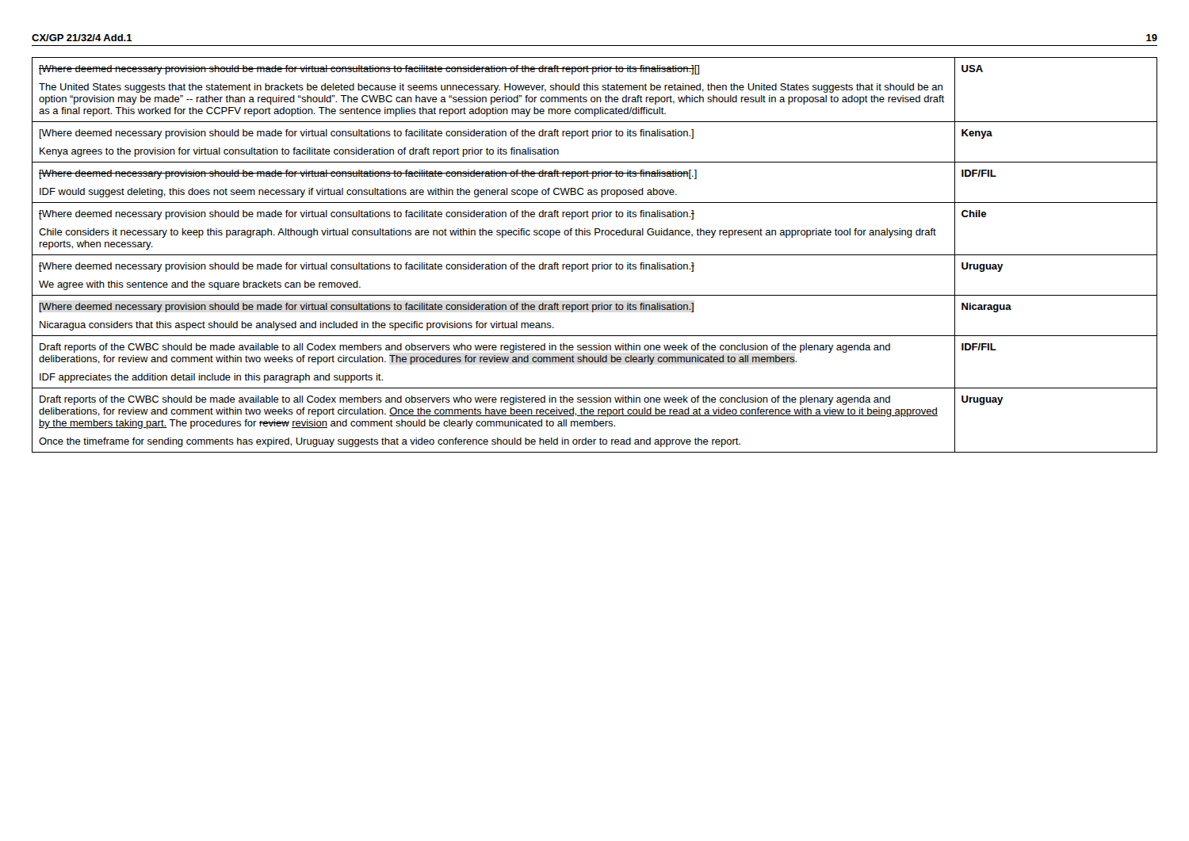CX/GP 21/32/4 Add.1 19
| [Where deemed necessary provision should be made for virtual consultations to facilitate consideration of the draft report prior to its finalisation.] [] The United States suggests that the statement in brackets be deleted because it seems unnecessary. However, should this statement be retained, then the United States suggests that it should be an option “provision may be made” -- rather than a required “should”. The CWBC can have a “session period” for comments on the draft report, which should result in a proposal to adopt the revised draft as a final report. This worked for the CCPFV report adoption. The sentence implies that report adoption may be more complicated/difficult. | USA |
| [Where deemed necessary provision should be made for virtual consultations to facilitate consideration of the draft report prior to its finalisation.] Kenya agrees to the provision for virtual consultation to facilitate consideration of draft report prior to its finalisation | Kenya |
| [Where deemed necessary provision should be made for virtual consultations to facilitate consideration of the draft report prior to its finalisation [.] IDF would suggest deleting, this does not seem necessary if virtual consultations are within the general scope of CWBC as proposed above. | IDF/FIL |
| [ Where deemed necessary provision should be made for virtual consultations to facilitate consideration of the draft report prior to its finalisation. ] Chile considers it necessary to keep this paragraph. Although virtual consultations are not within the specific scope of this Procedural Guidance, they represent an appropriate tool for analysing draft reports, when necessary. | Chile |
| [ Where deemed necessary provision should be made for virtual consultations to facilitate consideration of the draft report prior to its finalisation. ] We agree with this sentence and the square brackets can be removed. | Uruguay |
| [Where deemed necessary provision should be made for virtual consultations to facilitate consideration of the draft report prior to its finalisation.] Nicaragua considers that this aspect should be analysed and included in the specific provisions for virtual means. | Nicaragua |
| Draft reports of the CWBC should be made available to all Codex members and observers who were registered in the session within one week of the conclusion of the plenary agenda and deliberations, for review and comment within two weeks of report circulation. The procedures for review and comment should be clearly communicated to all members . IDF appreciates the addition detail include in this paragraph and supports it. | IDF/FIL |
| Draft reports of the CWBC should be made available to all Codex members and observers who were registered in the session within one week of the conclusion of the plenary agenda and deliberations, for review and comment within two weeks of report circulation. Once the comments have been received, the report could be read at a video conference with a view to it being approved by the members taking part. The procedures for review revision and comment should be clearly communicated to all members. Once the timeframe for sending comments has expired, Uruguay suggests that a video conference should be held in order to read and approve the report. | Uruguay |